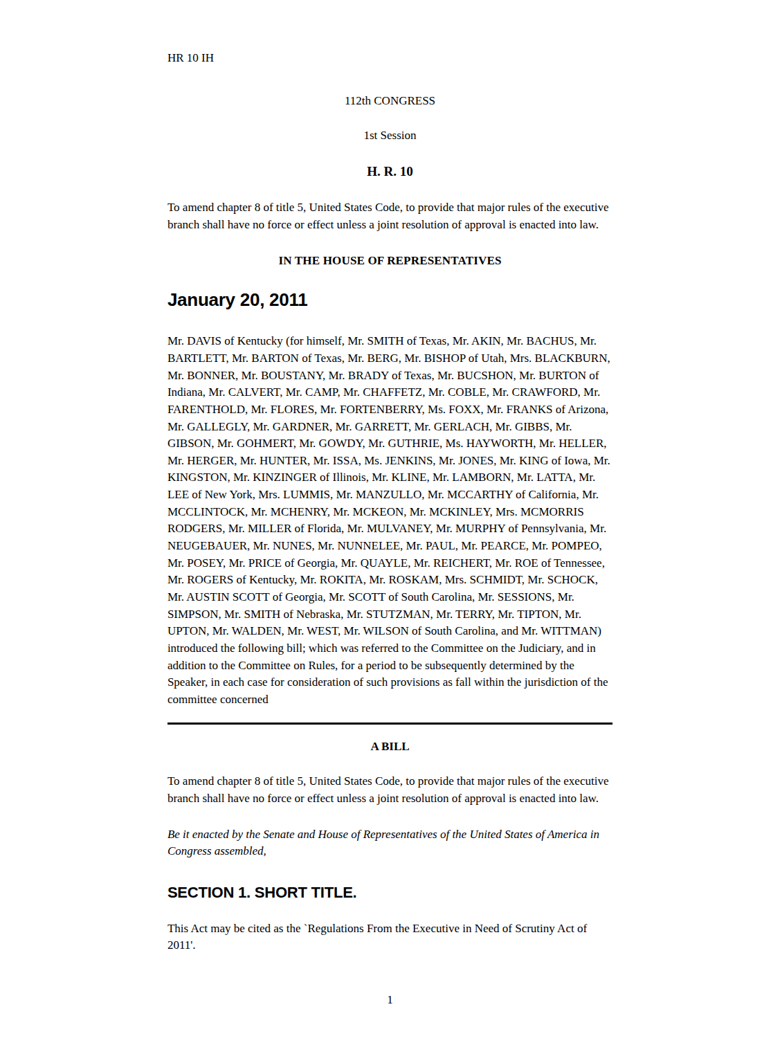HR 10 IH
112th CONGRESS
1st Session
H. R. 10
To amend chapter 8 of title 5, United States Code, to provide that major rules of the executive branch shall have no force or effect unless a joint resolution of approval is enacted into law.
IN THE HOUSE OF REPRESENTATIVES
January 20, 2011
Mr. DAVIS of Kentucky (for himself, Mr. SMITH of Texas, Mr. AKIN, Mr. BACHUS, Mr. BARTLETT, Mr. BARTON of Texas, Mr. BERG, Mr. BISHOP of Utah, Mrs. BLACKBURN, Mr. BONNER, Mr. BOUSTANY, Mr. BRADY of Texas, Mr. BUCSHON, Mr. BURTON of Indiana, Mr. CALVERT, Mr. CAMP, Mr. CHAFFETZ, Mr. COBLE, Mr. CRAWFORD, Mr. FARENTHOLD, Mr. FLORES, Mr. FORTENBERRY, Ms. FOXX, Mr. FRANKS of Arizona, Mr. GALLEGLY, Mr. GARDNER, Mr. GARRETT, Mr. GERLACH, Mr. GIBBS, Mr. GIBSON, Mr. GOHMERT, Mr. GOWDY, Mr. GUTHRIE, Ms. HAYWORTH, Mr. HELLER, Mr. HERGER, Mr. HUNTER, Mr. ISSA, Ms. JENKINS, Mr. JONES, Mr. KING of Iowa, Mr. KINGSTON, Mr. KINZINGER of Illinois, Mr. KLINE, Mr. LAMBORN, Mr. LATTA, Mr. LEE of New York, Mrs. LUMMIS, Mr. MANZULLO, Mr. MCCARTHY of California, Mr. MCCLINTOCK, Mr. MCHENRY, Mr. MCKEON, Mr. MCKINLEY, Mrs. MCMORRIS RODGERS, Mr. MILLER of Florida, Mr. MULVANEY, Mr. MURPHY of Pennsylvania, Mr. NEUGEBAUER, Mr. NUNES, Mr. NUNNELEE, Mr. PAUL, Mr. PEARCE, Mr. POMPEO, Mr. POSEY, Mr. PRICE of Georgia, Mr. QUAYLE, Mr. REICHERT, Mr. ROE of Tennessee, Mr. ROGERS of Kentucky, Mr. ROKITA, Mr. ROSKAM, Mrs. SCHMIDT, Mr. SCHOCK, Mr. AUSTIN SCOTT of Georgia, Mr. SCOTT of South Carolina, Mr. SESSIONS, Mr. SIMPSON, Mr. SMITH of Nebraska, Mr. STUTZMAN, Mr. TERRY, Mr. TIPTON, Mr. UPTON, Mr. WALDEN, Mr. WEST, Mr. WILSON of South Carolina, and Mr. WITTMAN) introduced the following bill; which was referred to the Committee on the Judiciary, and in addition to the Committee on Rules, for a period to be subsequently determined by the Speaker, in each case for consideration of such provisions as fall within the jurisdiction of the committee concerned
A BILL
To amend chapter 8 of title 5, United States Code, to provide that major rules of the executive branch shall have no force or effect unless a joint resolution of approval is enacted into law.
Be it enacted by the Senate and House of Representatives of the United States of America in Congress assembled,
SECTION 1. SHORT TITLE.
This Act may be cited as the `Regulations From the Executive in Need of Scrutiny Act of 2011'.
1